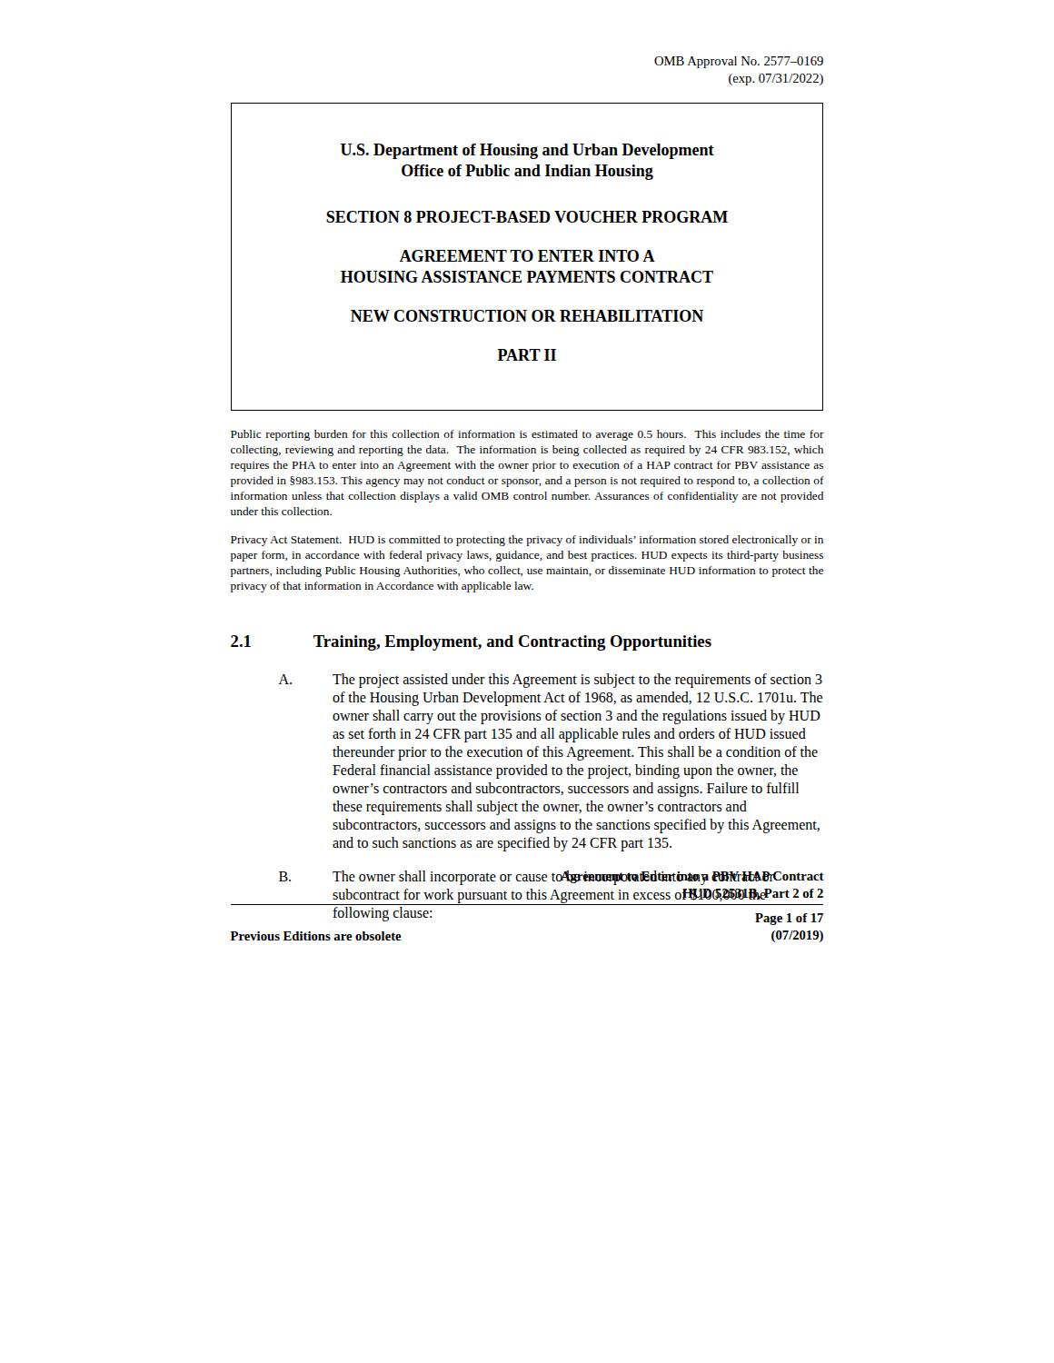OMB Approval No. 2577–0169
(exp. 07/31/2022)
U.S. Department of Housing and Urban Development
Office of Public and Indian Housing
SECTION 8 PROJECT-BASED VOUCHER PROGRAM
AGREEMENT TO ENTER INTO A
HOUSING ASSISTANCE PAYMENTS CONTRACT
NEW CONSTRUCTION OR REHABILITATION
PART II
Public reporting burden for this collection of information is estimated to average 0.5 hours. This includes the time for collecting, reviewing and reporting the data. The information is being collected as required by 24 CFR 983.152, which requires the PHA to enter into an Agreement with the owner prior to execution of a HAP contract for PBV assistance as provided in §983.153. This agency may not conduct or sponsor, and a person is not required to respond to, a collection of information unless that collection displays a valid OMB control number. Assurances of confidentiality are not provided under this collection.
Privacy Act Statement. HUD is committed to protecting the privacy of individuals’ information stored electronically or in paper form, in accordance with federal privacy laws, guidance, and best practices. HUD expects its third-party business partners, including Public Housing Authorities, who collect, use maintain, or disseminate HUD information to protect the privacy of that information in Accordance with applicable law.
2.1 Training, Employment, and Contracting Opportunities
A. The project assisted under this Agreement is subject to the requirements of section 3 of the Housing Urban Development Act of 1968, as amended, 12 U.S.C. 1701u. The owner shall carry out the provisions of section 3 and the regulations issued by HUD as set forth in 24 CFR part 135 and all applicable rules and orders of HUD issued thereunder prior to the execution of this Agreement. This shall be a condition of the Federal financial assistance provided to the project, binding upon the owner, the owner’s contractors and subcontractors, successors and assigns. Failure to fulfill these requirements shall subject the owner, the owner’s contractors and subcontractors, successors and assigns to the sanctions specified by this Agreement, and to such sanctions as are specified by 24 CFR part 135.
B. The owner shall incorporate or cause to be incorporated into any contract or subcontract for work pursuant to this Agreement in excess of $100,000 the following clause:
Agreement to Enter into a PBV HAP Contract
HUD 52531B, Part 2 of 2
Previous Editions are obsolete
Page 1 of 17
(07/2019)